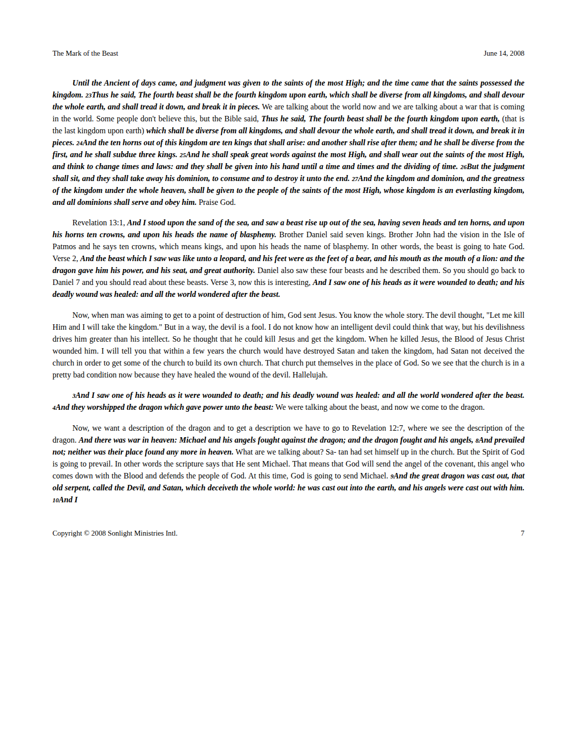The Mark of the Beast June 14, 2008
Until the Ancient of days came, and judgment was given to the saints of the most High; and the time came that the saints possessed the kingdom. 23 Thus he said, The fourth beast shall be the fourth kingdom upon earth, which shall be diverse from all kingdoms, and shall devour the whole earth, and shall tread it down, and break it in pieces. We are talking about the world now and we are talking about a war that is coming in the world. Some people don't believe this, but the Bible said, Thus he said, The fourth beast shall be the fourth kingdom upon earth, (that is the last kingdom upon earth) which shall be diverse from all kingdoms, and shall devour the whole earth, and shall tread it down, and break it in pieces. 24 And the ten horns out of this kingdom are ten kings that shall arise: and another shall rise after them; and he shall be diverse from the first, and he shall subdue three kings. 25 And he shall speak great words against the most High, and shall wear out the saints of the most High, and think to change times and laws: and they shall be given into his hand until a time and times and the dividing of time. 26 But the judgment shall sit, and they shall take away his dominion, to consume and to destroy it unto the end. 27 And the kingdom and dominion, and the greatness of the kingdom under the whole heaven, shall be given to the people of the saints of the most High, whose kingdom is an everlasting kingdom, and all dominions shall serve and obey him. Praise God.
Revelation 13:1, And I stood upon the sand of the sea, and saw a beast rise up out of the sea, having seven heads and ten horns, and upon his horns ten crowns, and upon his heads the name of blasphemy. Brother Daniel said seven kings. Brother John had the vision in the Isle of Patmos and he says ten crowns, which means kings, and upon his heads the name of blasphemy. In other words, the beast is going to hate God. Verse 2, And the beast which I saw was like unto a leopard, and his feet were as the feet of a bear, and his mouth as the mouth of a lion: and the dragon gave him his power, and his seat, and great authority. Daniel also saw these four beasts and he described them. So you should go back to Daniel 7 and you should read about these beasts. Verse 3, now this is interesting, And I saw one of his heads as it were wounded to death; and his deadly wound was healed: and all the world wondered after the beast.
Now, when man was aiming to get to a point of destruction of him, God sent Jesus. You know the whole story. The devil thought, "Let me kill Him and I will take the kingdom." But in a way, the devil is a fool. I do not know how an intelligent devil could think that way, but his devilishness drives him greater than his intellect. So he thought that he could kill Jesus and get the kingdom. When he killed Jesus, the Blood of Jesus Christ wounded him. I will tell you that within a few years the church would have destroyed Satan and taken the kingdom, had Satan not deceived the church in order to get some of the church to build its own church. That church put themselves in the place of God. So we see that the church is in a pretty bad condition now because they have healed the wound of the devil. Hallelujah.
3 And I saw one of his heads as it were wounded to death; and his deadly wound was healed: and all the world wondered after the beast. 4 And they worshipped the dragon which gave power unto the beast: We were talking about the beast, and now we come to the dragon.
Now, we want a description of the dragon and to get a description we have to go to Revelation 12:7, where we see the description of the dragon. And there was war in heaven: Michael and his angels fought against the dragon; and the dragon fought and his angels, 8 And prevailed not; neither was their place found any more in heaven. What are we talking about? Sa- tan had set himself up in the church. But the Spirit of God is going to prevail. In other words the scripture says that He sent Michael. That means that God will send the angel of the covenant, this angel who comes down with the Blood and defends the people of God. At this time, God is going to send Michael. 9 And the great dragon was cast out, that old serpent, called the Devil, and Satan, which deceiveth the whole world: he was cast out into the earth, and his angels were cast out with him. 10 And I
Copyright © 2008 Sonlight Ministries Intl. 7